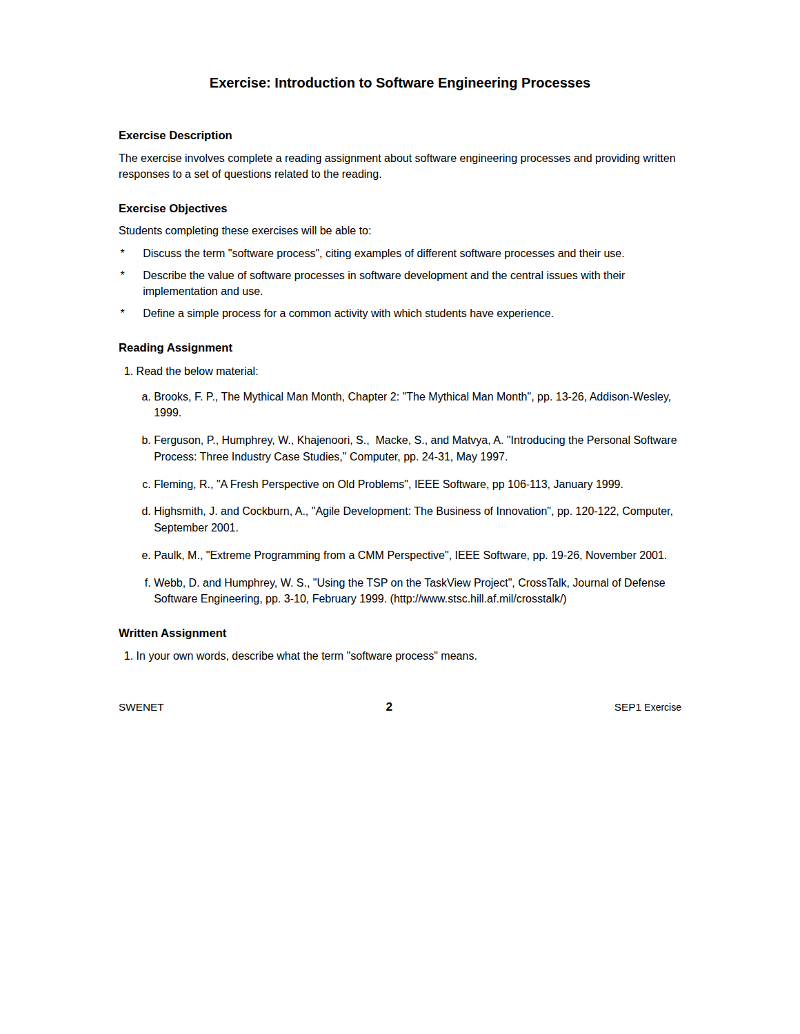Exercise: Introduction to Software Engineering Processes
Exercise Description
The exercise involves complete a reading assignment about software engineering processes and providing written responses to a set of questions related to the reading.
Exercise Objectives
Students completing these exercises will be able to:
Discuss the term "software process", citing examples of different software processes and their use.
Describe the value of software processes in software development and the central issues with their implementation and use.
Define a simple process for a common activity with which students have experience.
Reading Assignment
Read the below material:
Brooks, F. P., The Mythical Man Month, Chapter 2: "The Mythical Man Month", pp. 13-26, Addison-Wesley, 1999.
Ferguson, P., Humphrey, W., Khajenoori, S., Macke, S., and Matvya, A. "Introducing the Personal Software Process: Three Industry Case Studies," Computer, pp. 24-31, May 1997.
Fleming, R., "A Fresh Perspective on Old Problems", IEEE Software, pp 106-113, January 1999.
Highsmith, J. and Cockburn, A., "Agile Development: The Business of Innovation", pp. 120-122, Computer, September 2001.
Paulk, M., "Extreme Programming from a CMM Perspective", IEEE Software, pp. 19-26, November 2001.
Webb, D. and Humphrey, W. S., "Using the TSP on the TaskView Project", CrossTalk, Journal of Defense Software Engineering, pp. 3-10, February 1999. (http://www.stsc.hill.af.mil/crosstalk/)
Written Assignment
In your own words, describe what the term "software process" means.
SWENET 2 SEP1 Exercise